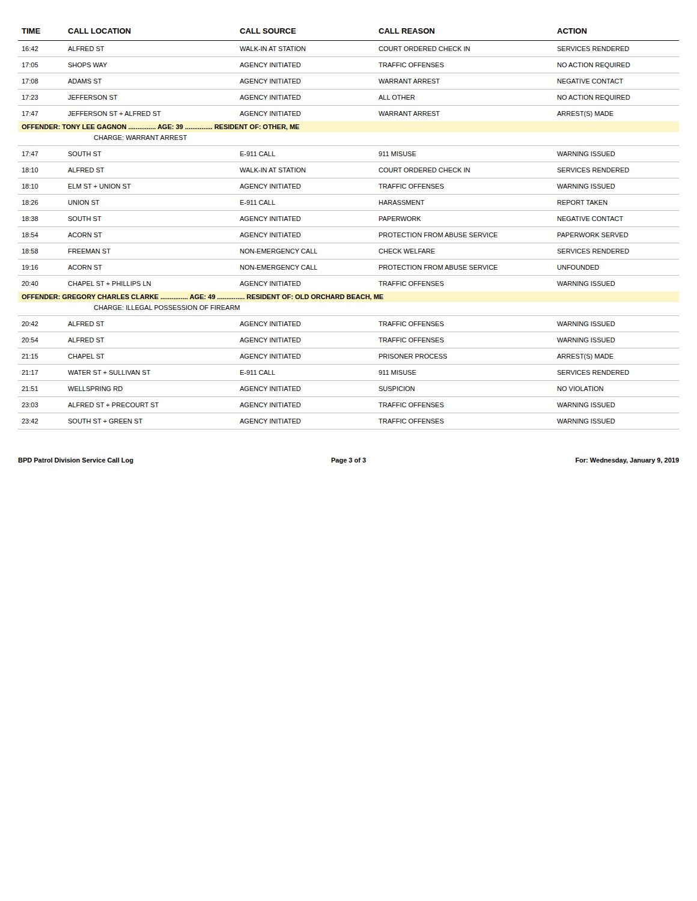| TIME | CALL LOCATION | CALL SOURCE | CALL REASON | ACTION |
| --- | --- | --- | --- | --- |
| 16:42 | ALFRED ST | WALK-IN AT STATION | COURT ORDERED CHECK IN | SERVICES RENDERED |
| 17:05 | SHOPS WAY | AGENCY INITIATED | TRAFFIC OFFENSES | NO ACTION REQUIRED |
| 17:08 | ADAMS ST | AGENCY INITIATED | WARRANT ARREST | NEGATIVE CONTACT |
| 17:23 | JEFFERSON ST | AGENCY INITIATED | ALL OTHER | NO ACTION REQUIRED |
| 17:47 | JEFFERSON ST + ALFRED ST | AGENCY INITIATED | WARRANT ARREST | ARREST(S) MADE |
| OFFENDER: TONY LEE GAGNON ............... AGE: 39 ............... RESIDENT OF: OTHER, ME |
| CHARGE: WARRANT ARREST |
| 17:47 | SOUTH ST | E-911 CALL | 911 MISUSE | WARNING ISSUED |
| 18:10 | ALFRED ST | WALK-IN AT STATION | COURT ORDERED CHECK IN | SERVICES RENDERED |
| 18:10 | ELM ST + UNION ST | AGENCY INITIATED | TRAFFIC OFFENSES | WARNING ISSUED |
| 18:26 | UNION ST | E-911 CALL | HARASSMENT | REPORT TAKEN |
| 18:38 | SOUTH ST | AGENCY INITIATED | PAPERWORK | NEGATIVE CONTACT |
| 18:54 | ACORN ST | AGENCY INITIATED | PROTECTION FROM ABUSE SERVICE | PAPERWORK SERVED |
| 18:58 | FREEMAN ST | NON-EMERGENCY CALL | CHECK WELFARE | SERVICES RENDERED |
| 19:16 | ACORN ST | NON-EMERGENCY CALL | PROTECTION FROM ABUSE SERVICE | UNFOUNDED |
| 20:40 | CHAPEL ST + PHILLIPS LN | AGENCY INITIATED | TRAFFIC OFFENSES | WARNING ISSUED |
| OFFENDER: GREGORY CHARLES CLARKE ............... AGE: 49 ............... RESIDENT OF: OLD ORCHARD BEACH, ME |
| CHARGE: ILLEGAL POSSESSION OF FIREARM |
| 20:42 | ALFRED ST | AGENCY INITIATED | TRAFFIC OFFENSES | WARNING ISSUED |
| 20:54 | ALFRED ST | AGENCY INITIATED | TRAFFIC OFFENSES | WARNING ISSUED |
| 21:15 | CHAPEL ST | AGENCY INITIATED | PRISONER PROCESS | ARREST(S) MADE |
| 21:17 | WATER ST + SULLIVAN ST | E-911 CALL | 911 MISUSE | SERVICES RENDERED |
| 21:51 | WELLSPRING RD | AGENCY INITIATED | SUSPICION | NO VIOLATION |
| 23:03 | ALFRED ST + PRECOURT ST | AGENCY INITIATED | TRAFFIC OFFENSES | WARNING ISSUED |
| 23:42 | SOUTH ST + GREEN ST | AGENCY INITIATED | TRAFFIC OFFENSES | WARNING ISSUED |
BPD Patrol Division Service Call Log
Page 3 of 3
For: Wednesday, January 9, 2019